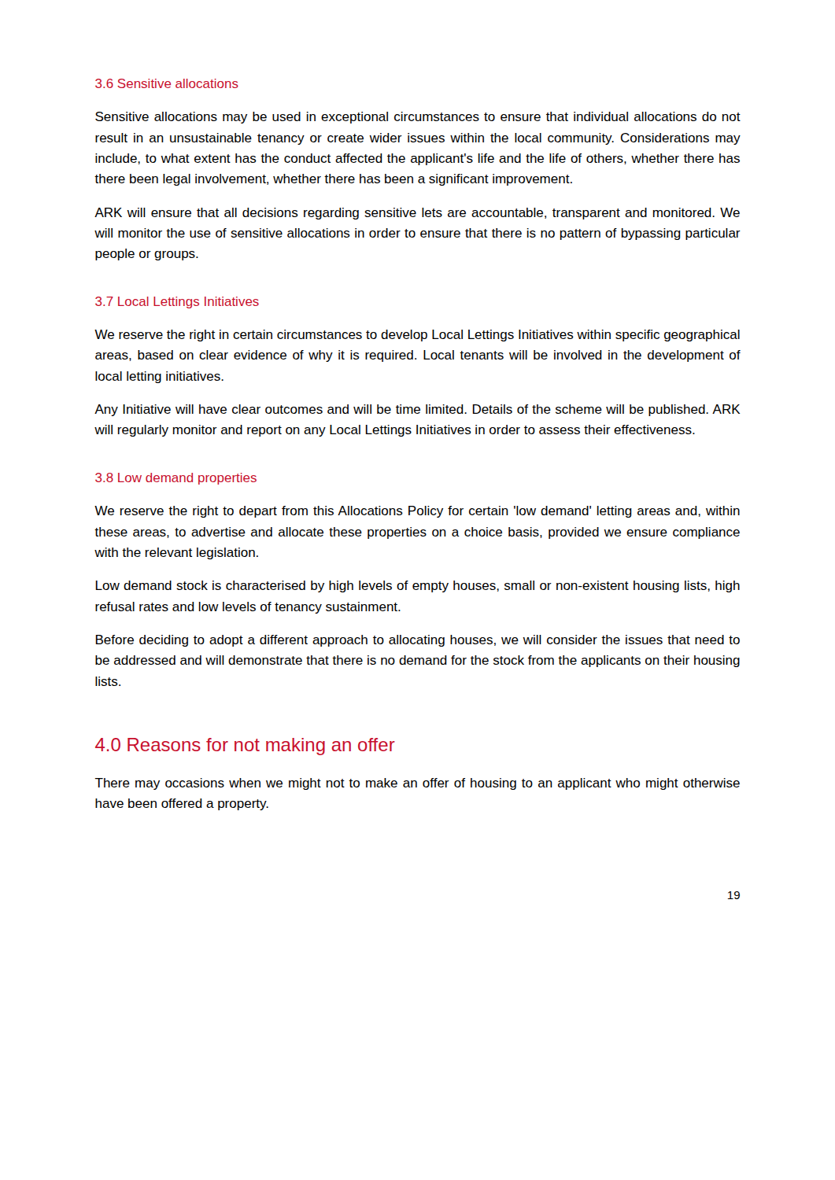3.6 Sensitive allocations
Sensitive allocations may be used in exceptional circumstances to ensure that individual allocations do not result in an unsustainable tenancy or create wider issues within the local community. Considerations may include, to what extent has the conduct affected the applicant's life and the life of others, whether there has there been legal involvement, whether there has been a significant improvement.
ARK will ensure that all decisions regarding sensitive lets are accountable, transparent and monitored. We will monitor the use of sensitive allocations in order to ensure that there is no pattern of bypassing particular people or groups.
3.7 Local Lettings Initiatives
We reserve the right in certain circumstances to develop Local Lettings Initiatives within specific geographical areas, based on clear evidence of why it is required. Local tenants will be involved in the development of local letting initiatives.
Any Initiative will have clear outcomes and will be time limited. Details of the scheme will be published. ARK will regularly monitor and report on any Local Lettings Initiatives in order to assess their effectiveness.
3.8 Low demand properties
We reserve the right to depart from this Allocations Policy for certain 'low demand' letting areas and, within these areas, to advertise and allocate these properties on a choice basis, provided we ensure compliance with the relevant legislation.
Low demand stock is characterised by high levels of empty houses, small or non-existent housing lists, high refusal rates and low levels of tenancy sustainment.
Before deciding to adopt a different approach to allocating houses, we will consider the issues that need to be addressed and will demonstrate that there is no demand for the stock from the applicants on their housing lists.
4.0 Reasons for not making an offer
There may occasions when we might not to make an offer of housing to an applicant who might otherwise have been offered a property.
19